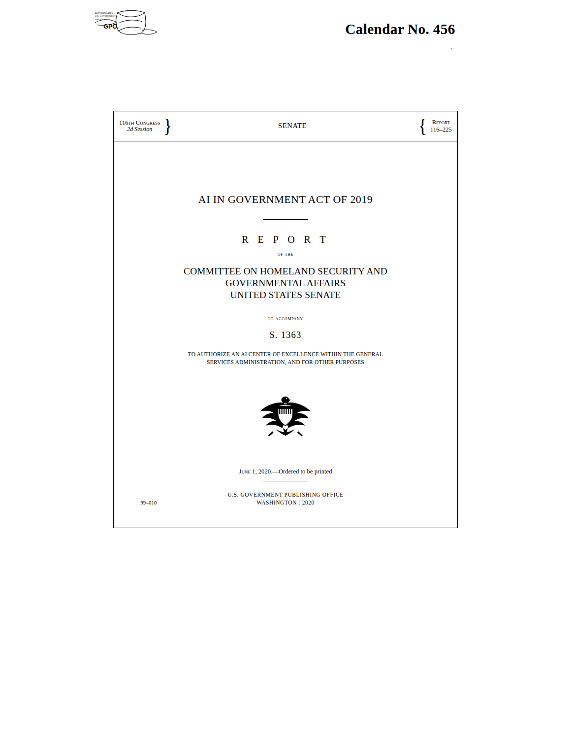AUTHENTICATED U.S. GOVERNMENT INFORMATION GPO
.
Calendar No. 456
116th Congress 2d Session
}
SENATE
{
Report 116–225
AI IN GOVERNMENT ACT OF 2019
R E P O R T
of the
COMMITTEE ON HOMELAND SECURITY AND
GOVERNMENTAL AFFAIRS
UNITED STATES SENATE
to accompany
S. 1363
TO AUTHORIZE AN AI CENTER OF EXCELLENCE WITHIN THE GENERAL SERVICES ADMINISTRATION, AND FOR OTHER PURPOSES
June 1, 2020.—Ordered to be printed
U.S. GOVERNMENT PUBLISHING OFFICE
99–010
WASHINGTON : 2020